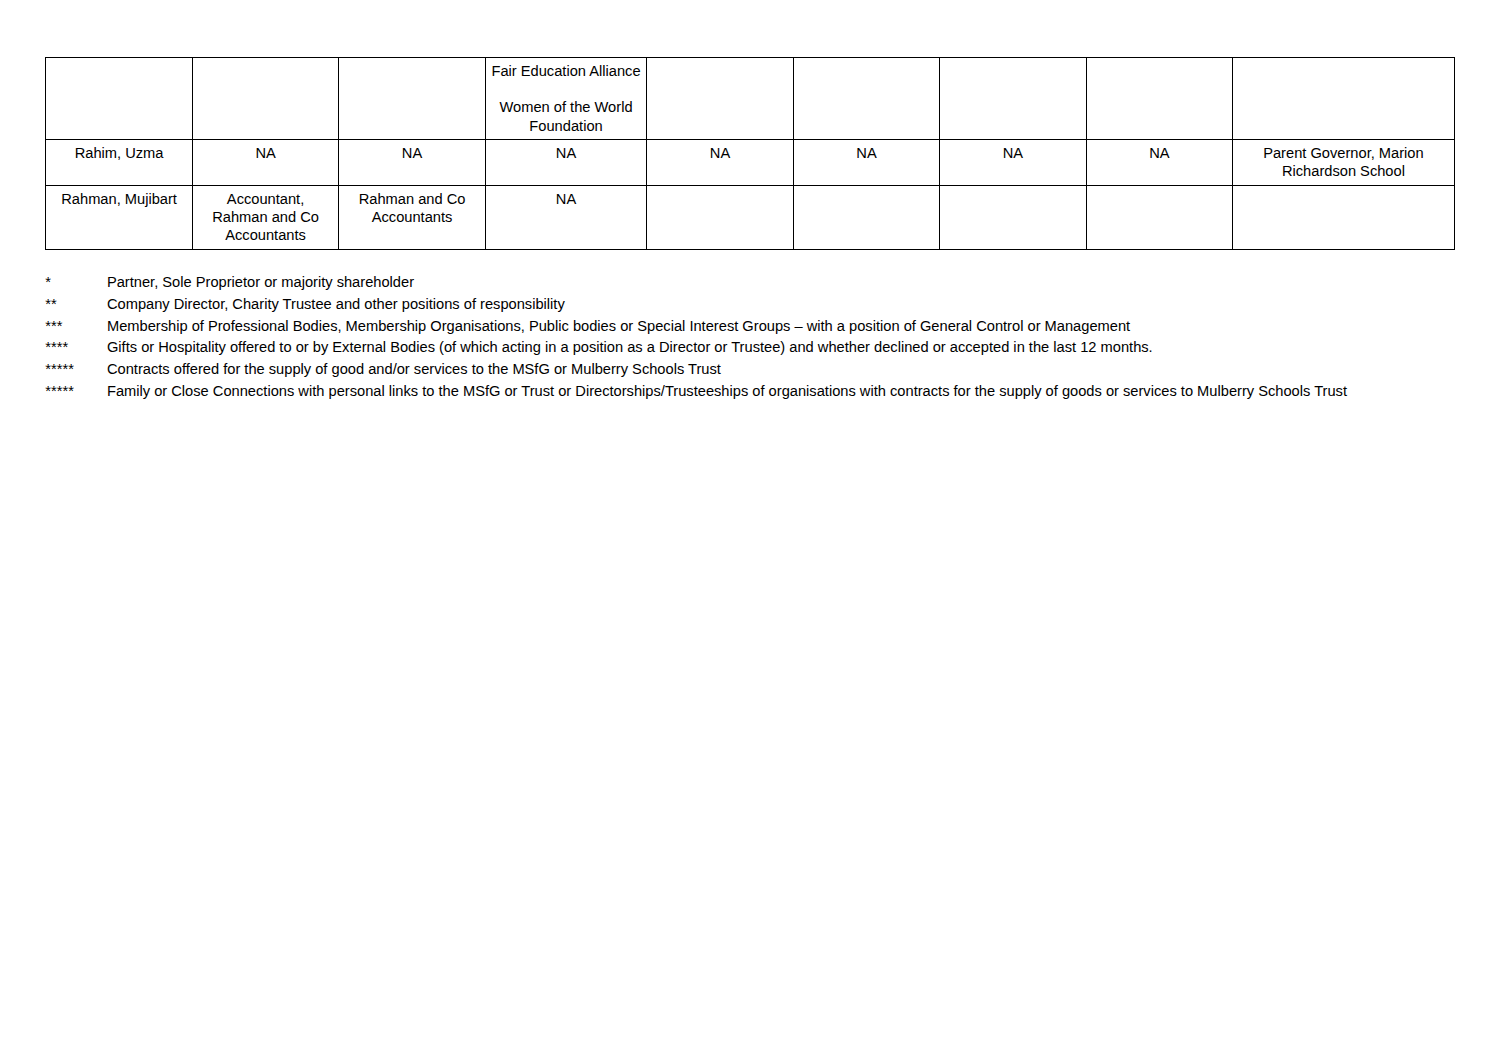| | | | Fair Education Alliance Women of the World Foundation | | | | | |
| Rahim, Uzma | NA | NA | NA | NA | NA | NA | NA | Parent Governor, Marion Richardson School |
| Rahman, Mujibart | Accountant, Rahman and Co Accountants | Rahman and Co Accountants | NA | | | | | |
| * | Partner, Sole Proprietor or majority shareholder |
| ** | Company Director, Charity Trustee and other positions of responsibility |
| *** | Membership of Professional Bodies, Membership Organisations, Public bodies or Special Interest Groups – with a position of General Control or Management |
| **** | Gifts or Hospitality offered to or by External Bodies (of which acting in a position as a Director or Trustee) and whether declined or accepted in the last 12 months. |
| ***** | Contracts offered for the supply of good and/or services to the MSfG or Mulberry Schools Trust |
| ***** | Family or Close Connections with personal links to the MSfG or Trust or Directorships/Trusteeships of organisations with contracts for the supply of goods or services to Mulberry Schools Trust |